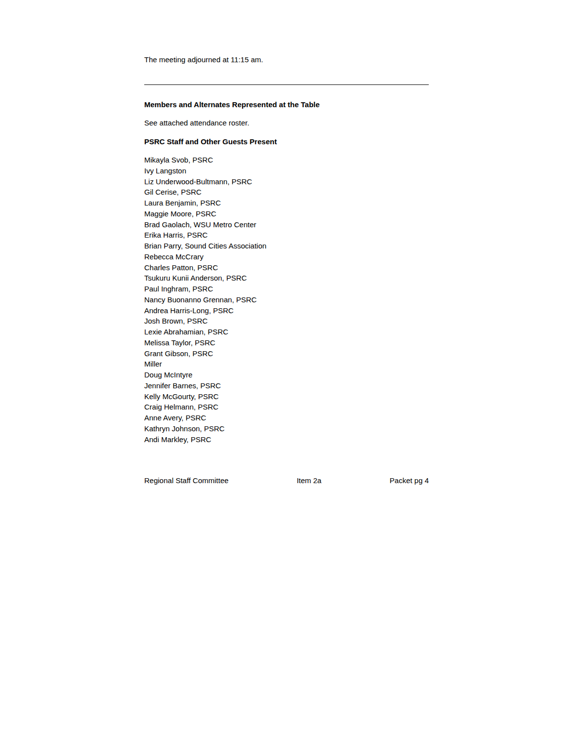The meeting adjourned at 11:15 am.
Members and Alternates Represented at the Table
See attached attendance roster.
PSRC Staff and Other Guests Present
Mikayla Svob, PSRC
Ivy Langston
Liz Underwood-Bultmann, PSRC
Gil Cerise, PSRC
Laura Benjamin, PSRC
Maggie Moore, PSRC
Brad Gaolach, WSU Metro Center
Erika Harris, PSRC
Brian Parry, Sound Cities Association
Rebecca McCrary
Charles Patton, PSRC
Tsukuru Kunii Anderson, PSRC
Paul Inghram, PSRC
Nancy Buonanno Grennan, PSRC
Andrea Harris-Long, PSRC
Josh Brown, PSRC
Lexie Abrahamian, PSRC
Melissa Taylor, PSRC
Grant Gibson, PSRC
Miller
Doug McIntyre
Jennifer Barnes, PSRC
Kelly McGourty, PSRC
Craig Helmann, PSRC
Anne Avery, PSRC
Kathryn Johnson, PSRC
Andi Markley, PSRC
Regional Staff Committee
Item 2a
Packet pg 4